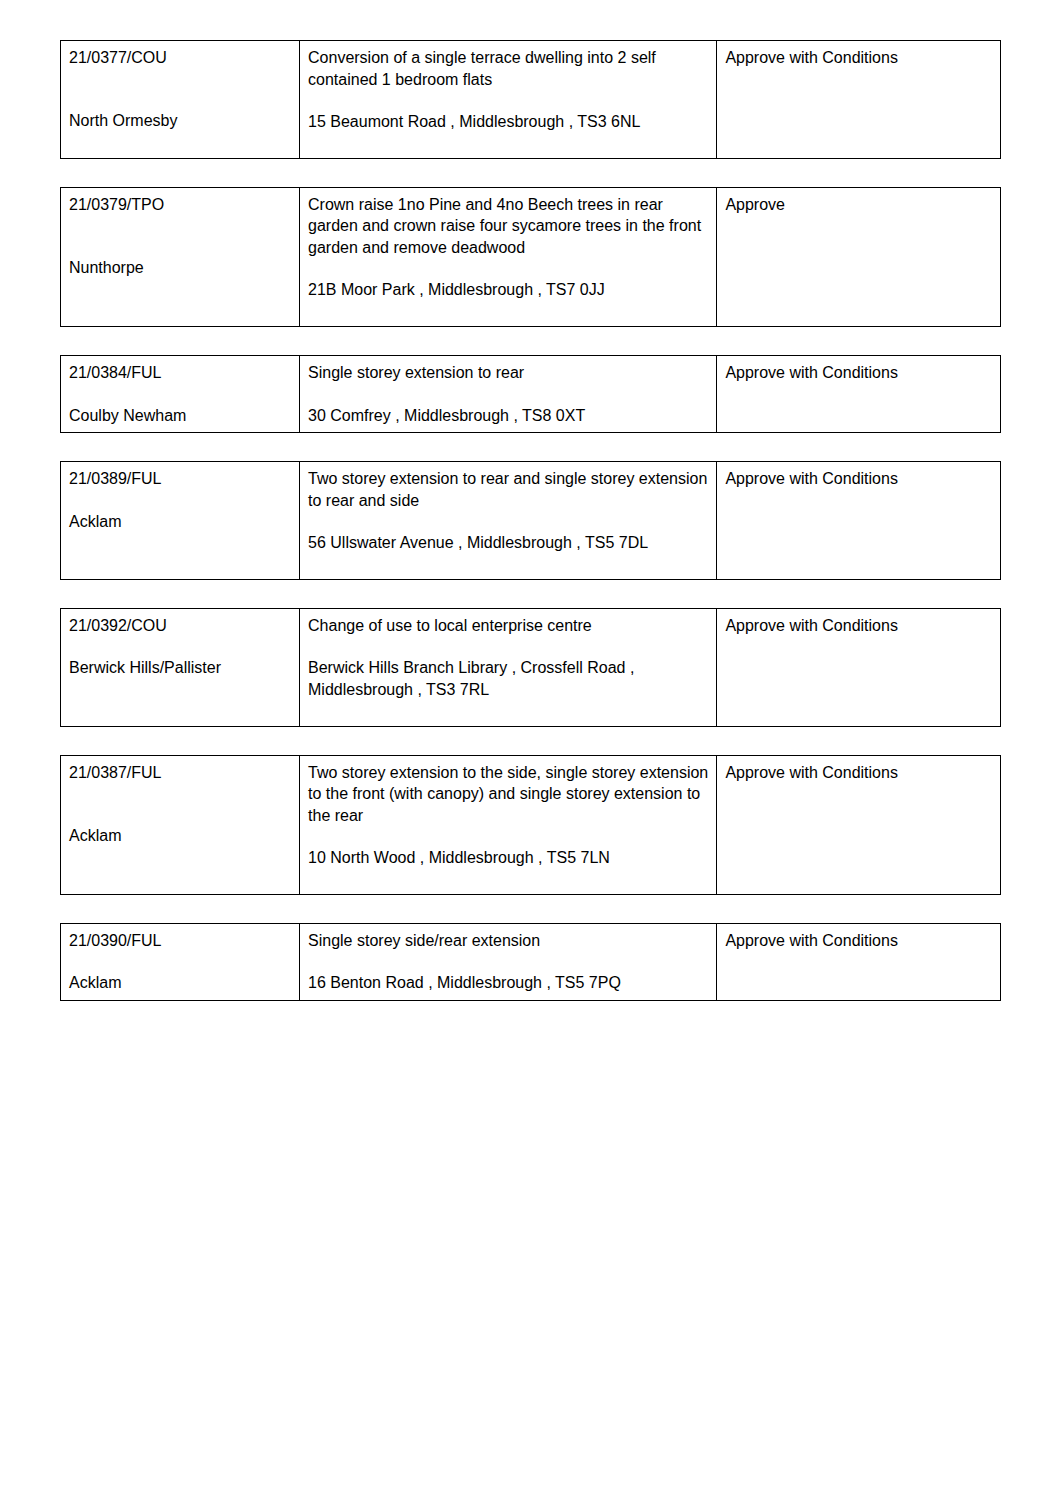| 21/0377/COU North Ormesby | Conversion of a single terrace dwelling into 2 self contained 1 bedroom flats 15 Beaumont Road , Middlesbrough , TS3 6NL | Approve with Conditions |
| 21/0379/TPO Nunthorpe | Crown raise 1no Pine and 4no Beech trees in rear garden and crown raise four sycamore trees in the front garden and remove deadwood 21B Moor Park , Middlesbrough , TS7 0JJ | Approve |
| 21/0384/FUL Coulby Newham | Single storey extension to rear 30 Comfrey , Middlesbrough , TS8 0XT | Approve with Conditions |
| 21/0389/FUL Acklam | Two storey extension to rear and single storey extension to rear and side 56 Ullswater Avenue , Middlesbrough , TS5 7DL | Approve with Conditions |
| 21/0392/COU Berwick Hills/Pallister | Change of use to local enterprise centre Berwick Hills Branch Library , Crossfell Road , Middlesbrough , TS3 7RL | Approve with Conditions |
| 21/0387/FUL Acklam | Two storey extension to the side, single storey extension to the front (with canopy) and single storey extension to the rear 10 North Wood , Middlesbrough , TS5 7LN | Approve with Conditions |
| 21/0390/FUL Acklam | Single storey side/rear extension 16 Benton Road , Middlesbrough , TS5 7PQ | Approve with Conditions |